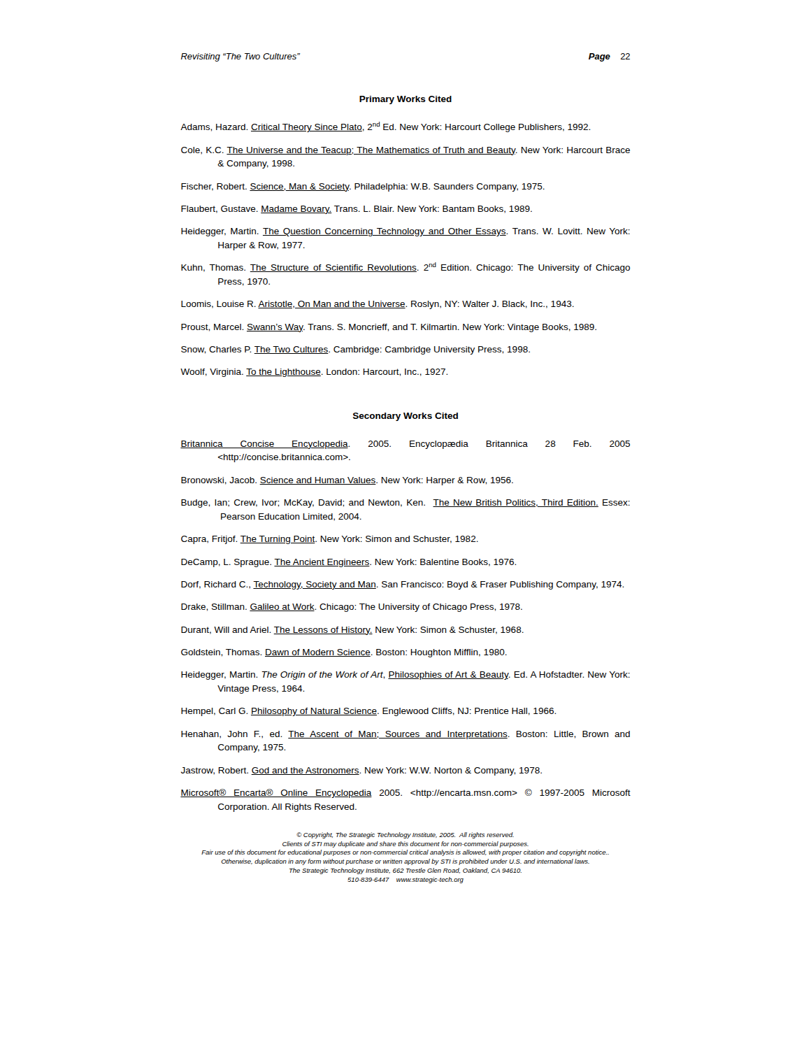Revisiting “The Two Cultures” Page 22
Primary Works Cited
Adams, Hazard. Critical Theory Since Plato, 2nd Ed. New York: Harcourt College Publishers, 1992.
Cole, K.C. The Universe and the Teacup; The Mathematics of Truth and Beauty. New York: Harcourt Brace & Company, 1998.
Fischer, Robert. Science, Man & Society. Philadelphia: W.B. Saunders Company, 1975.
Flaubert, Gustave. Madame Bovary. Trans. L. Blair. New York: Bantam Books, 1989.
Heidegger, Martin. The Question Concerning Technology and Other Essays. Trans. W. Lovitt. New York: Harper & Row, 1977.
Kuhn, Thomas. The Structure of Scientific Revolutions. 2nd Edition. Chicago: The University of Chicago Press, 1970.
Loomis, Louise R. Aristotle, On Man and the Universe. Roslyn, NY: Walter J. Black, Inc., 1943.
Proust, Marcel. Swann’s Way. Trans. S. Moncrieff, and T. Kilmartin. New York: Vintage Books, 1989.
Snow, Charles P. The Two Cultures. Cambridge: Cambridge University Press, 1998.
Woolf, Virginia. To the Lighthouse. London: Harcourt, Inc., 1927.
Secondary Works Cited
Britannica Concise Encyclopedia. 2005. Encyclopædia Britannica 28 Feb. 2005 <http://concise.britannica.com>.
Bronowski, Jacob. Science and Human Values. New York: Harper & Row, 1956.
Budge, Ian; Crew, Ivor; McKay, David; and Newton, Ken. The New British Politics, Third Edition. Essex: Pearson Education Limited, 2004.
Capra, Fritjof. The Turning Point. New York: Simon and Schuster, 1982.
DeCamp, L. Sprague. The Ancient Engineers. New York: Balentine Books, 1976.
Dorf, Richard C., Technology, Society and Man. San Francisco: Boyd & Fraser Publishing Company, 1974.
Drake, Stillman. Galileo at Work. Chicago: The University of Chicago Press, 1978.
Durant, Will and Ariel. The Lessons of History. New York: Simon & Schuster, 1968.
Goldstein, Thomas. Dawn of Modern Science. Boston: Houghton Mifflin, 1980.
Heidegger, Martin. The Origin of the Work of Art, Philosophies of Art & Beauty. Ed. A Hofstadter. New York: Vintage Press, 1964.
Hempel, Carl G. Philosophy of Natural Science. Englewood Cliffs, NJ: Prentice Hall, 1966.
Henahan, John F., ed. The Ascent of Man; Sources and Interpretations. Boston: Little, Brown and Company, 1975.
Jastrow, Robert. God and the Astronomers. New York: W.W. Norton & Company, 1978.
Microsoft® Encarta® Online Encyclopedia 2005. <http://encarta.msn.com> © 1997-2005 Microsoft Corporation. All Rights Reserved.
© Copyright, The Strategic Technology Institute, 2005. All rights reserved.
Clients of STI may duplicate and share this document for non-commercial purposes.
Fair use of this document for educational purposes or non-commercial critical analysis is allowed, with proper citation and copyright notice..
Otherwise, duplication in any form without purchase or written approval by STI is prohibited under U.S. and international laws.
The Strategic Technology Institute, 662 Trestle Glen Road, Oakland, CA 94610.
510-839-6447 www.strategic-tech.org